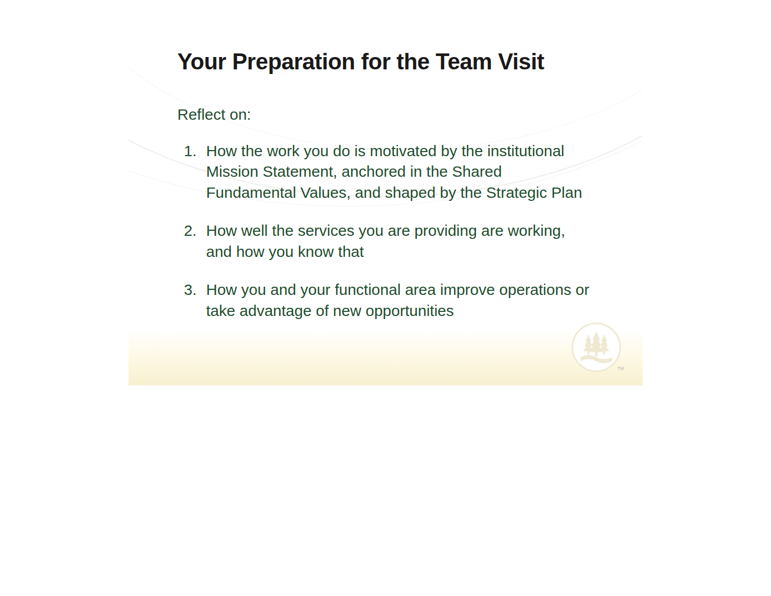Your Preparation for the Team Visit
Reflect on:
How the work you do is motivated by the institutional Mission Statement, anchored in the Shared Fundamental Values, and shaped by the Strategic Plan
How well the services you are providing are working, and how you know that
How you and your functional area improve operations or take advantage of new opportunities
TM